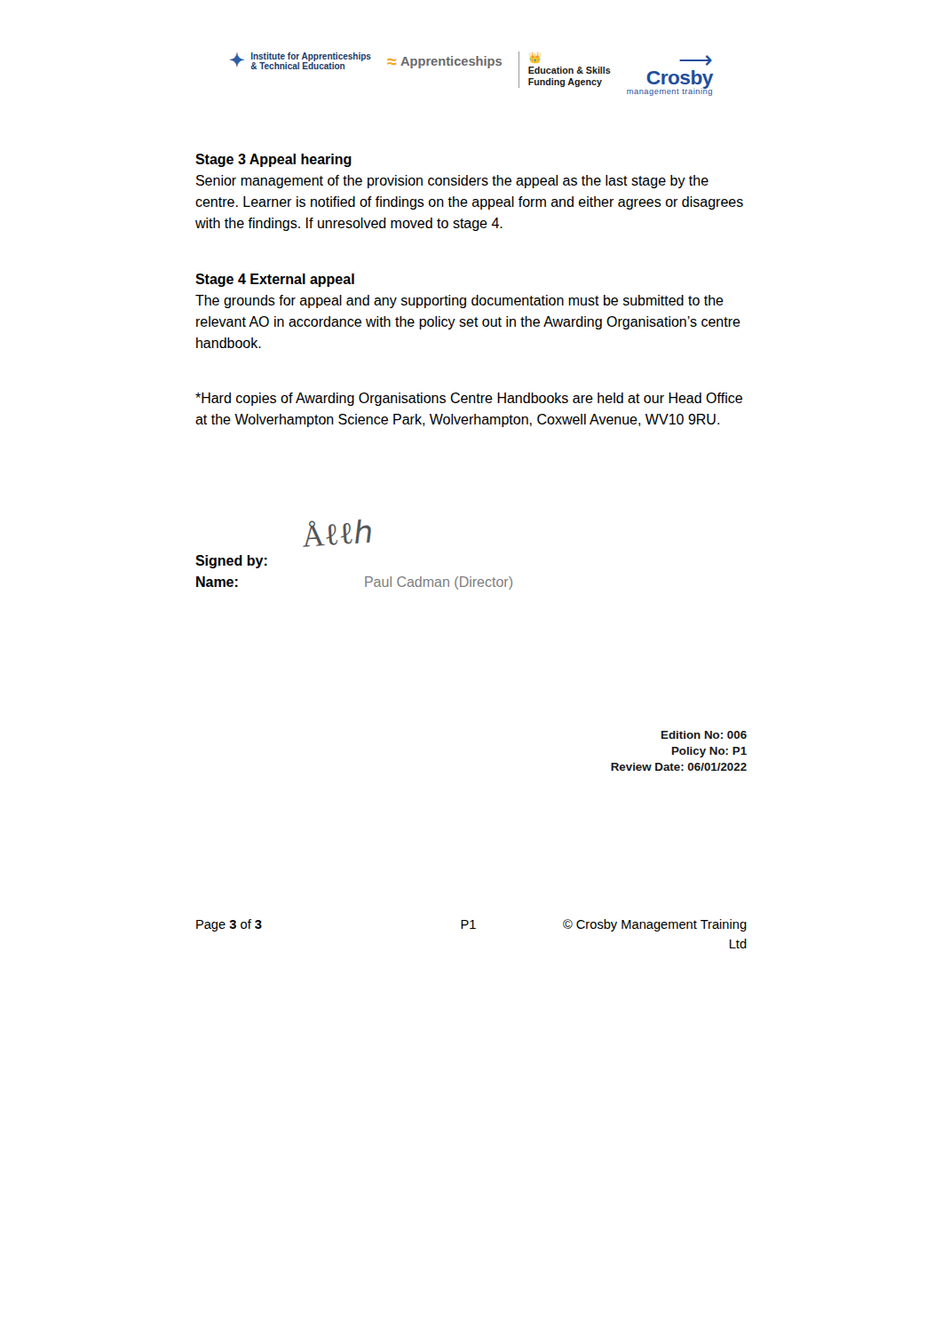✦ Institute for Apprenticeships
& Technical Education
≈ Apprenticeships
👑 Education & Skills Funding Agency
⟶ Crosby management training
Stage 3 Appeal hearing
Senior management of the provision considers the appeal as the last stage by the centre. Learner is notified of findings on the appeal form and either agrees or disagrees with the findings. If unresolved moved to stage 4.
Stage 4 External appeal
The grounds for appeal and any supporting documentation must be submitted to the relevant AO in accordance with the policy set out in the Awarding Organisation’s centre handbook.
*Hard copies of Awarding Organisations Centre Handbooks are held at our Head Office at the Wolverhampton Science Park, Wolverhampton, Coxwell Avenue, WV10 9RU.
Åℓℓℎ
Signed by:
Name: Paul Cadman (Director)
Edition No: 006
Policy No: P1
Review Date: 06/01/2022
Page 3 of 3
P1
© Crosby Management Training Ltd